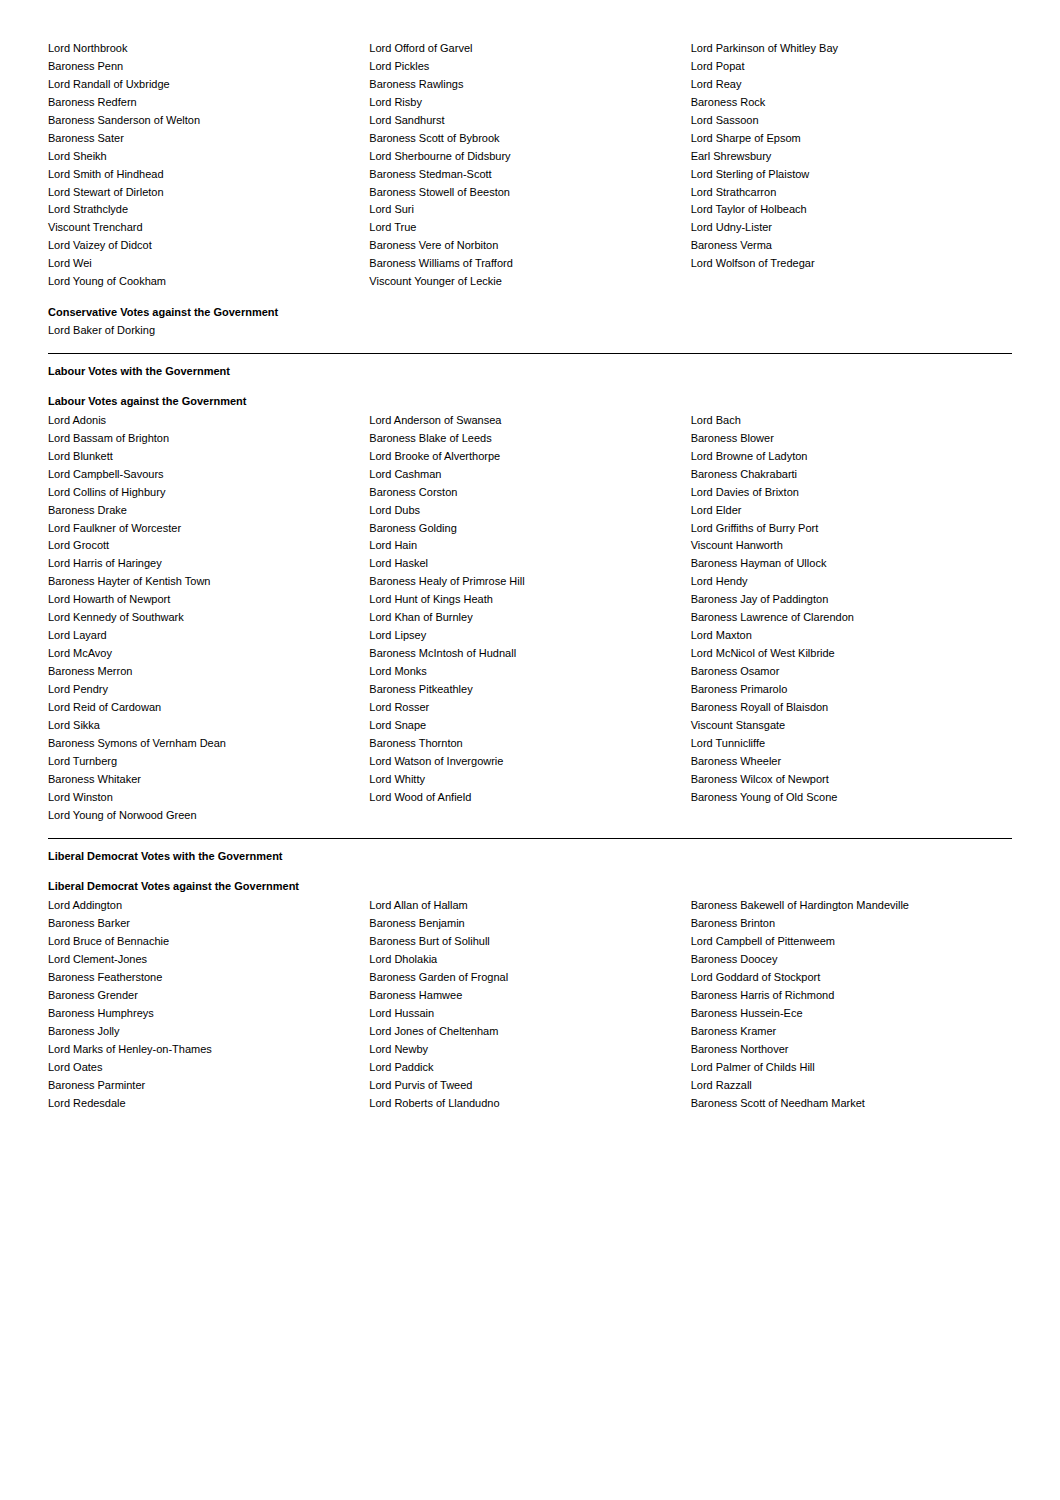| Lord Northbrook | Lord Offord of Garvel | Lord Parkinson of Whitley Bay |
| Baroness Penn | Lord Pickles | Lord Popat |
| Lord Randall of Uxbridge | Baroness Rawlings | Lord Reay |
| Baroness Redfern | Lord Risby | Baroness Rock |
| Baroness Sanderson of Welton | Lord Sandhurst | Lord Sassoon |
| Baroness Sater | Baroness Scott of Bybrook | Lord Sharpe of Epsom |
| Lord Sheikh | Lord Sherbourne of Didsbury | Earl Shrewsbury |
| Lord Smith of Hindhead | Baroness Stedman-Scott | Lord Sterling of Plaistow |
| Lord Stewart of Dirleton | Baroness Stowell of Beeston | Lord Strathcarron |
| Lord Strathclyde | Lord Suri | Lord Taylor of Holbeach |
| Viscount Trenchard | Lord True | Lord Udny-Lister |
| Lord Vaizey of Didcot | Baroness Vere of Norbiton | Baroness Verma |
| Lord Wei | Baroness Williams of Trafford | Lord Wolfson of Tredegar |
| Lord Young of Cookham | Viscount Younger of Leckie | |
Conservative Votes against the Government
Lord Baker of Dorking
Labour Votes with the Government
Labour Votes against the Government
| Lord Adonis | Lord Anderson of Swansea | Lord Bach |
| Lord Bassam of Brighton | Baroness Blake of Leeds | Baroness Blower |
| Lord Blunkett | Lord Brooke of Alverthorpe | Lord Browne of Ladyton |
| Lord Campbell-Savours | Lord Cashman | Baroness Chakrabarti |
| Lord Collins of Highbury | Baroness Corston | Lord Davies of Brixton |
| Baroness Drake | Lord Dubs | Lord Elder |
| Lord Faulkner of Worcester | Baroness Golding | Lord Griffiths of Burry Port |
| Lord Grocott | Lord Hain | Viscount Hanworth |
| Lord Harris of Haringey | Lord Haskel | Baroness Hayman of Ullock |
| Baroness Hayter of Kentish Town | Baroness Healy of Primrose Hill | Lord Hendy |
| Lord Howarth of Newport | Lord Hunt of Kings Heath | Baroness Jay of Paddington |
| Lord Kennedy of Southwark | Lord Khan of Burnley | Baroness Lawrence of Clarendon |
| Lord Layard | Lord Lipsey | Lord Maxton |
| Lord McAvoy | Baroness McIntosh of Hudnall | Lord McNicol of West Kilbride |
| Baroness Merron | Lord Monks | Baroness Osamor |
| Lord Pendry | Baroness Pitkeathley | Baroness Primarolo |
| Lord Reid of Cardowan | Lord Rosser | Baroness Royall of Blaisdon |
| Lord Sikka | Lord Snape | Viscount Stansgate |
| Baroness Symons of Vernham Dean | Baroness Thornton | Lord Tunnicliffe |
| Lord Turnberg | Lord Watson of Invergowrie | Baroness Wheeler |
| Baroness Whitaker | Lord Whitty | Baroness Wilcox of Newport |
| Lord Winston | Lord Wood of Anfield | Baroness Young of Old Scone |
| Lord Young of Norwood Green | | |
Liberal Democrat Votes with the Government
Liberal Democrat Votes against the Government
| Lord Addington | Lord Allan of Hallam | Baroness Bakewell of Hardington Mandeville |
| Baroness Barker | Baroness Benjamin | Baroness Brinton |
| Lord Bruce of Bennachie | Baroness Burt of Solihull | Lord Campbell of Pittenweem |
| Lord Clement-Jones | Lord Dholakia | Baroness Doocey |
| Baroness Featherstone | Baroness Garden of Frognal | Lord Goddard of Stockport |
| Baroness Grender | Baroness Hamwee | Baroness Harris of Richmond |
| Baroness Humphreys | Lord Hussain | Baroness Hussein-Ece |
| Baroness Jolly | Lord Jones of Cheltenham | Baroness Kramer |
| Lord Marks of Henley-on-Thames | Lord Newby | Baroness Northover |
| Lord Oates | Lord Paddick | Lord Palmer of Childs Hill |
| Baroness Parminter | Lord Purvis of Tweed | Lord Razzall |
| Lord Redesdale | Lord Roberts of Llandudno | Baroness Scott of Needham Market |